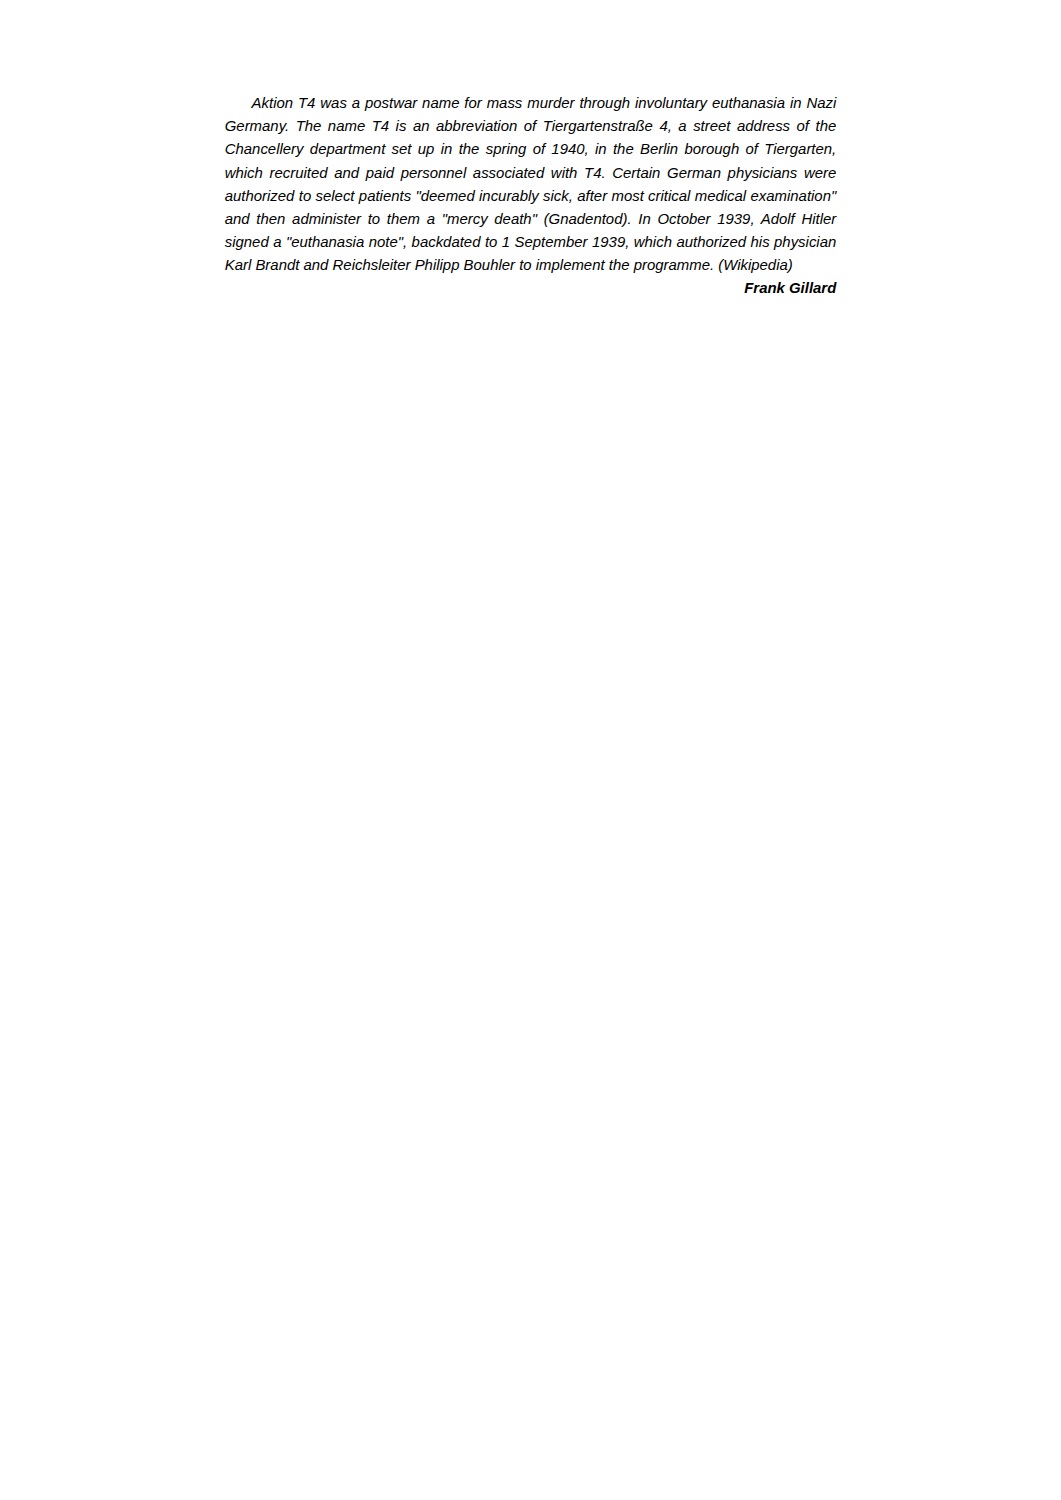Aktion T4 was a postwar name for mass murder through involuntary euthanasia in Nazi Germany. The name T4 is an abbreviation of Tiergartenstraße 4, a street address of the Chancellery department set up in the spring of 1940, in the Berlin borough of Tiergarten, which recruited and paid personnel associated with T4. Certain German physicians were authorized to select patients "deemed incurably sick, after most critical medical examination" and then administer to them a "mercy death" (Gnadentod). In October 1939, Adolf Hitler signed a "euthanasia note", backdated to 1 September 1939, which authorized his physician Karl Brandt and Reichsleiter Philipp Bouhler to implement the programme. (Wikipedia) Frank Gillard